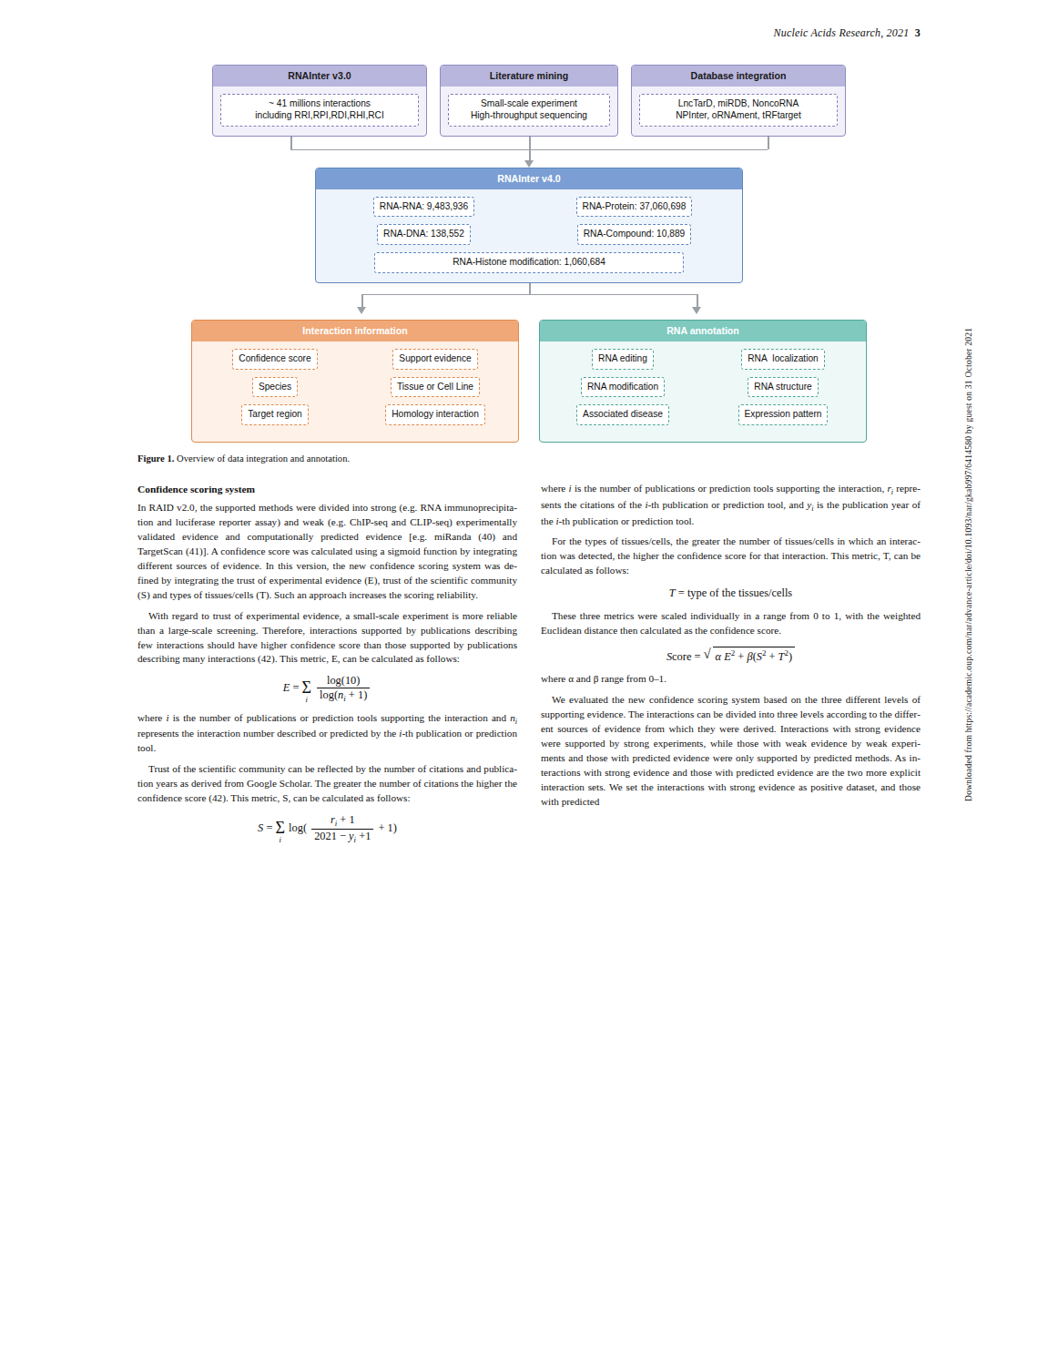Nucleic Acids Research, 2021 3
Downloaded from https://academic.oup.com/nar/advance-article/doi/10.1093/nar/gkab997/6414580 by guest on 31 October 2021
RNAInter v3.0
~ 41 millions interactions
including RRI,RPI,RDI,RHI,RCI
Literature mining
Small-scale experiment
High-throughput sequencing
Database integration
LncTarD, miRDB, NoncoRNA
NPInter, oRNAment, tRFtarget
RNAInter v4.0
RNA-RNA: 9,483,936 RNA-Protein: 37,060,698 RNA-DNA: 138,552 RNA-Compound: 10,889
RNA-Histone modification: 1,060,684
Interaction information
Confidence score Support evidence Species Tissue or Cell Line Target region Homology interaction
RNA annotation
RNA editing RNA localization RNA modification RNA structure Associated disease Expression pattern
Figure 1. Overview of data integration and annotation.
Confidence scoring system
In RAID v2.0, the supported methods were divided into strong (e.g. RNA immunoprecipitation and luciferase reporter assay) and weak (e.g. ChIP-seq and CLIP-seq) experimentally validated evidence and computationally predicted evidence [e.g. miRanda (40) and TargetScan (41)]. A confidence score was calculated using a sigmoid function by integrating different sources of evidence. In this version, the new confidence scoring system was defined by integrating the trust of experimental evidence (E), trust of the scientific community (S) and types of tissues/cells (T). Such an approach increases the scoring reliability.
With regard to trust of experimental evidence, a small-scale experiment is more reliable than a large-scale screening. Therefore, interactions supported by publications describing few interactions should have higher confidence score than those supported by publications describing many interactions (42). This metric, E, can be calculated as follows:
E = Σi log(10) log(ni + 1)
where i is the number of publications or prediction tools supporting the interaction and ni represents the interaction number described or predicted by the i-th publication or prediction tool.
Trust of the scientific community can be reflected by the number of citations and publication years as derived from Google Scholar. The greater the number of citations the higher the confidence score (42). This metric, S, can be calculated as follows:
S = Σi log( ri + 1 2021 − yi +1 + 1)
where i is the number of publications or prediction tools supporting the interaction, ri represents the citations of the i-th publication or prediction tool, and yi is the publication year of the i-th publication or prediction tool.
For the types of tissues/cells, the greater the number of tissues/cells in which an interaction was detected, the higher the confidence score for that interaction. This metric, T, can be calculated as follows:
T = type of the tissues/cells
These three metrics were scaled individually in a range from 0 to 1, with the weighted Euclidean distance then calculated as the confidence score.
Score = α E2 + β(S2 + T2)
where α and β range from 0–1.
We evaluated the new confidence scoring system based on the three different levels of supporting evidence. The interactions can be divided into three levels according to the different sources of evidence from which they were derived. Interactions with strong evidence were supported by strong experiments, while those with weak evidence by weak experiments and those with predicted evidence were only supported by predicted methods. As interactions with strong evidence and those with predicted evidence are the two more explicit interaction sets. We set the interactions with strong evidence as positive dataset, and those with predicted